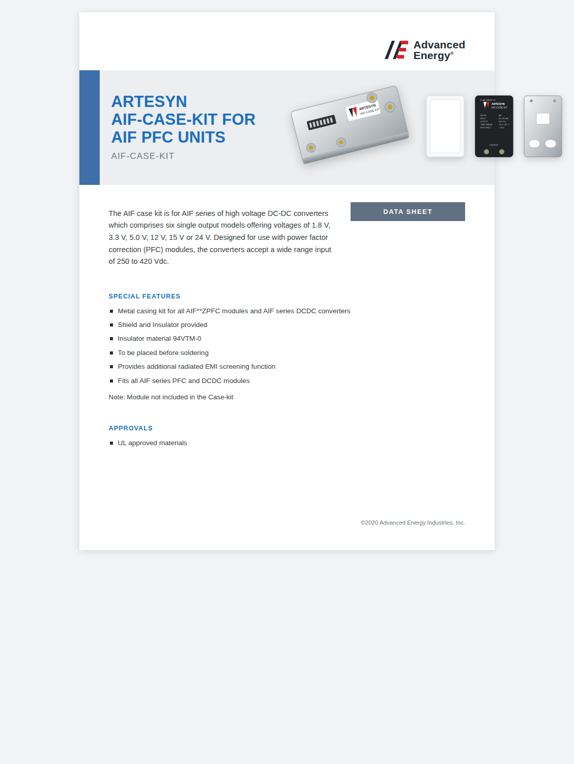Advanced
Energy®
ARTESYN
AIF-CASE-KIT FOR
AIF PFC UNITS
AIF-CASE-KIT
ARTESYN AIF-CASE-KIT
ARTESYN AIF-CASE-KIT L1 AC INPUT L2 MODELINPUT OUTPUTTEMP RANGE EFFICIENCY AIF85–264 VAC 400 VDC-40 to +85 °C > 94 % OUTPUT
The AIF case kit is for AIF series of high voltage DC-DC converters which comprises six single output models offering voltages of 1.8 V, 3.3 V, 5.0 V, 12 V, 15 V or 24 V. Designed for use with power factor correction (PFC) modules, the converters accept a wide range input of 250 to 420 Vdc.
DATA SHEET
Special Features
Metal casing kit for all AIF**ZPFC modules and AIF series DCDC converters
Shield and Insulator provided
Insulator material 94VTM-0
To be placed before soldering
Provides additional radiated EMI screening function
Fits all AIF series PFC and DCDC modules
Note: Module not included in the Case-kit
Approvals
UL approved materials
©2020 Advanced Energy Industries, Inc.